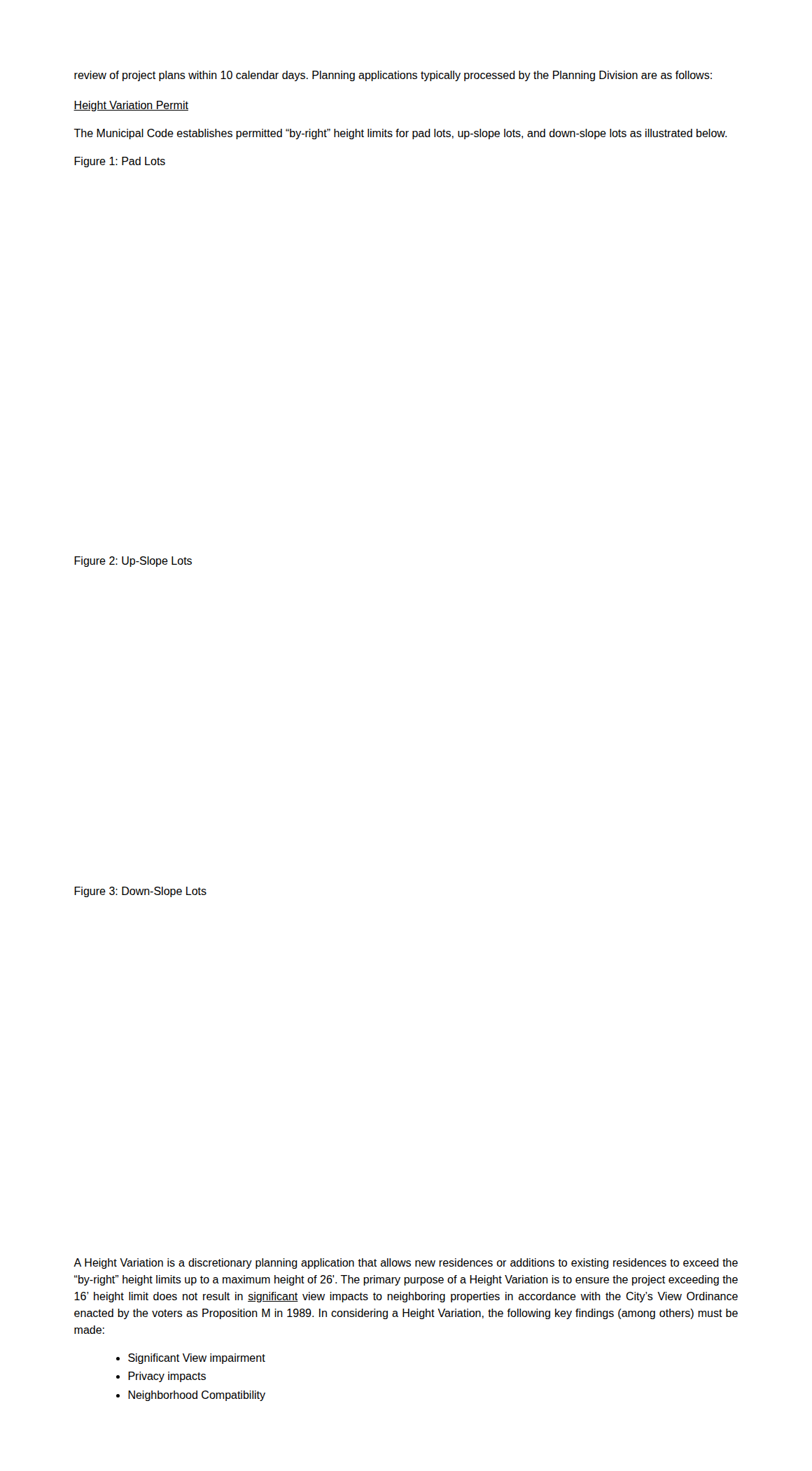review of project plans within 10 calendar days. Planning applications typically processed by the Planning Division are as follows:
Height Variation Permit
The Municipal Code establishes permitted “by-right” height limits for pad lots, up-slope lots, and down-slope lots as illustrated below.
Figure 1: Pad Lots
Figure 2: Up-Slope Lots
Figure 3: Down-Slope Lots
A Height Variation is a discretionary planning application that allows new residences or additions to existing residences to exceed the “by-right” height limits up to a maximum height of 26'. The primary purpose of a Height Variation is to ensure the project exceeding the 16’ height limit does not result in significant view impacts to neighboring properties in accordance with the City’s View Ordinance enacted by the voters as Proposition M in 1989. In considering a Height Variation, the following key findings (among others) must be made:
Significant View impairment
Privacy impacts
Neighborhood Compatibility